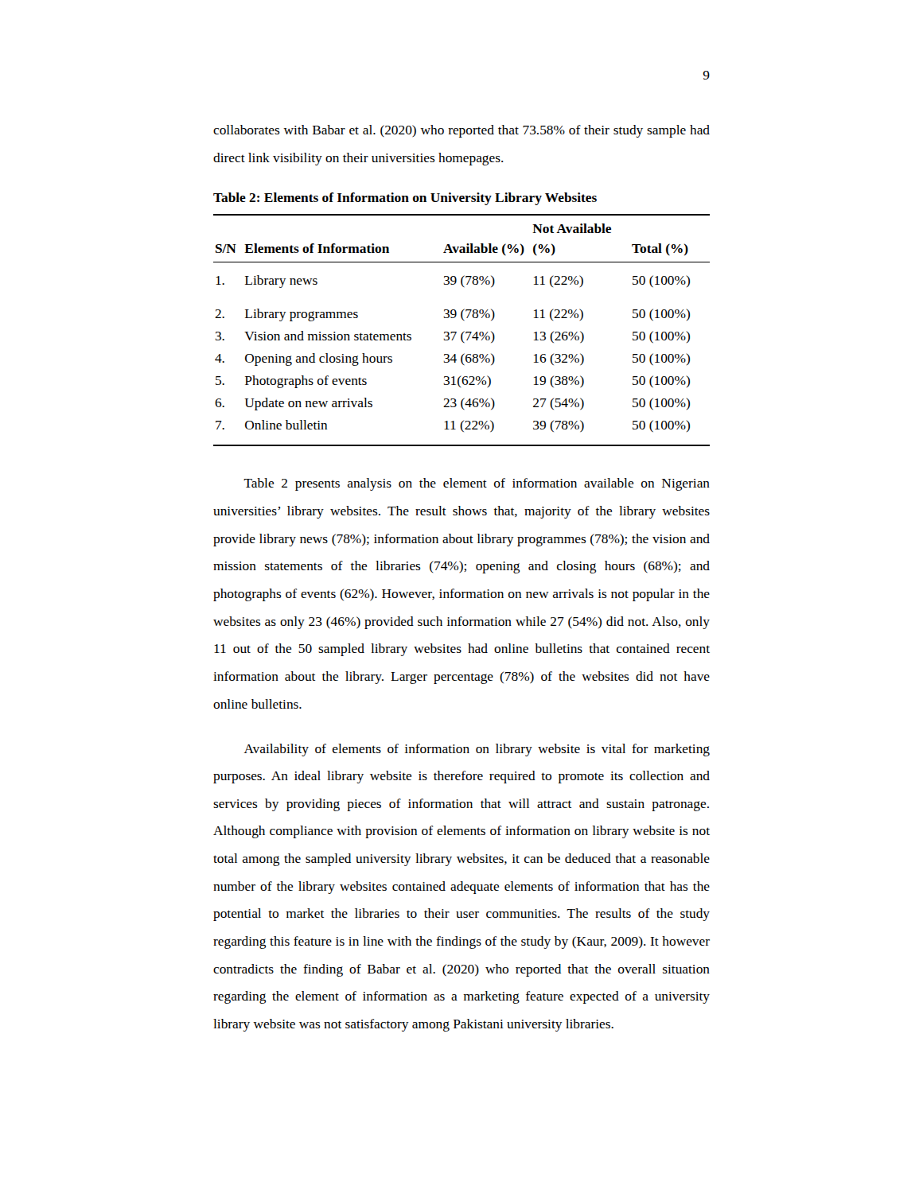9
collaborates with Babar et al. (2020) who reported that 73.58% of their study sample had direct link visibility on their universities homepages.
Table 2: Elements of Information on University Library Websites
| S/N | Elements of Information | Available (%) | Not Available (%) | Total (%) |
| --- | --- | --- | --- | --- |
| 1. | Library news | 39 (78%) | 11 (22%) | 50 (100%) |
| 2. | Library programmes | 39 (78%) | 11 (22%) | 50 (100%) |
| 3. | Vision and mission statements | 37 (74%) | 13 (26%) | 50 (100%) |
| 4. | Opening and closing hours | 34 (68%) | 16 (32%) | 50 (100%) |
| 5. | Photographs of events | 31(62%) | 19 (38%) | 50 (100%) |
| 6. | Update on new arrivals | 23 (46%) | 27 (54%) | 50 (100%) |
| 7. | Online bulletin | 11 (22%) | 39 (78%) | 50 (100%) |
Table 2 presents analysis on the element of information available on Nigerian universities’ library websites. The result shows that, majority of the library websites provide library news (78%); information about library programmes (78%); the vision and mission statements of the libraries (74%); opening and closing hours (68%); and photographs of events (62%). However, information on new arrivals is not popular in the websites as only 23 (46%) provided such information while 27 (54%) did not. Also, only 11 out of the 50 sampled library websites had online bulletins that contained recent information about the library. Larger percentage (78%) of the websites did not have online bulletins.
Availability of elements of information on library website is vital for marketing purposes. An ideal library website is therefore required to promote its collection and services by providing pieces of information that will attract and sustain patronage. Although compliance with provision of elements of information on library website is not total among the sampled university library websites, it can be deduced that a reasonable number of the library websites contained adequate elements of information that has the potential to market the libraries to their user communities. The results of the study regarding this feature is in line with the findings of the study by (Kaur, 2009). It however contradicts the finding of Babar et al. (2020) who reported that the overall situation regarding the element of information as a marketing feature expected of a university library website was not satisfactory among Pakistani university libraries.